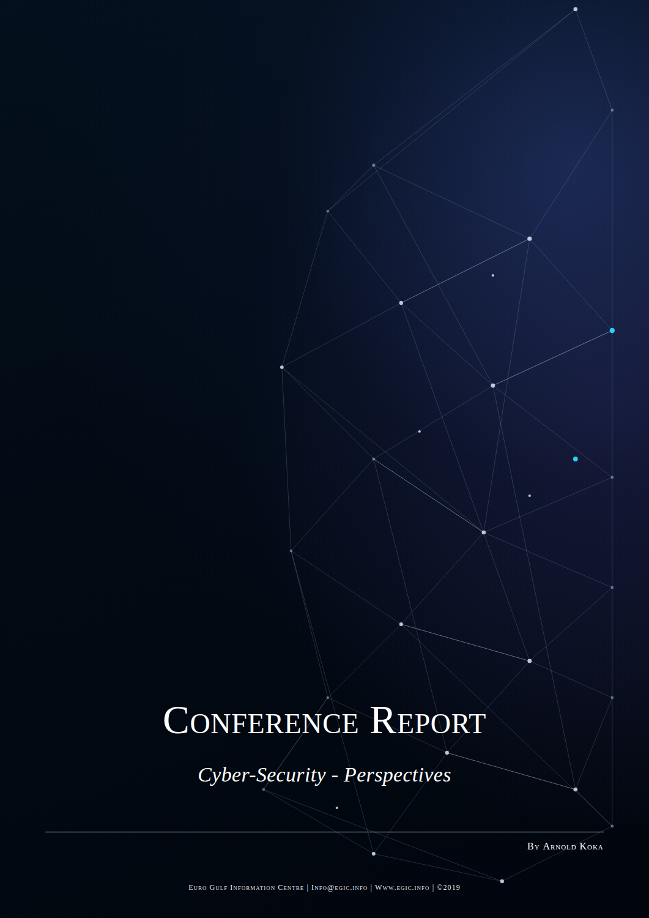Conference Report
Cyber-Security - Perspectives
By Arnold Koka
Euro Gulf Information Centre|Info@egic.info|Www.egic.info|©2019